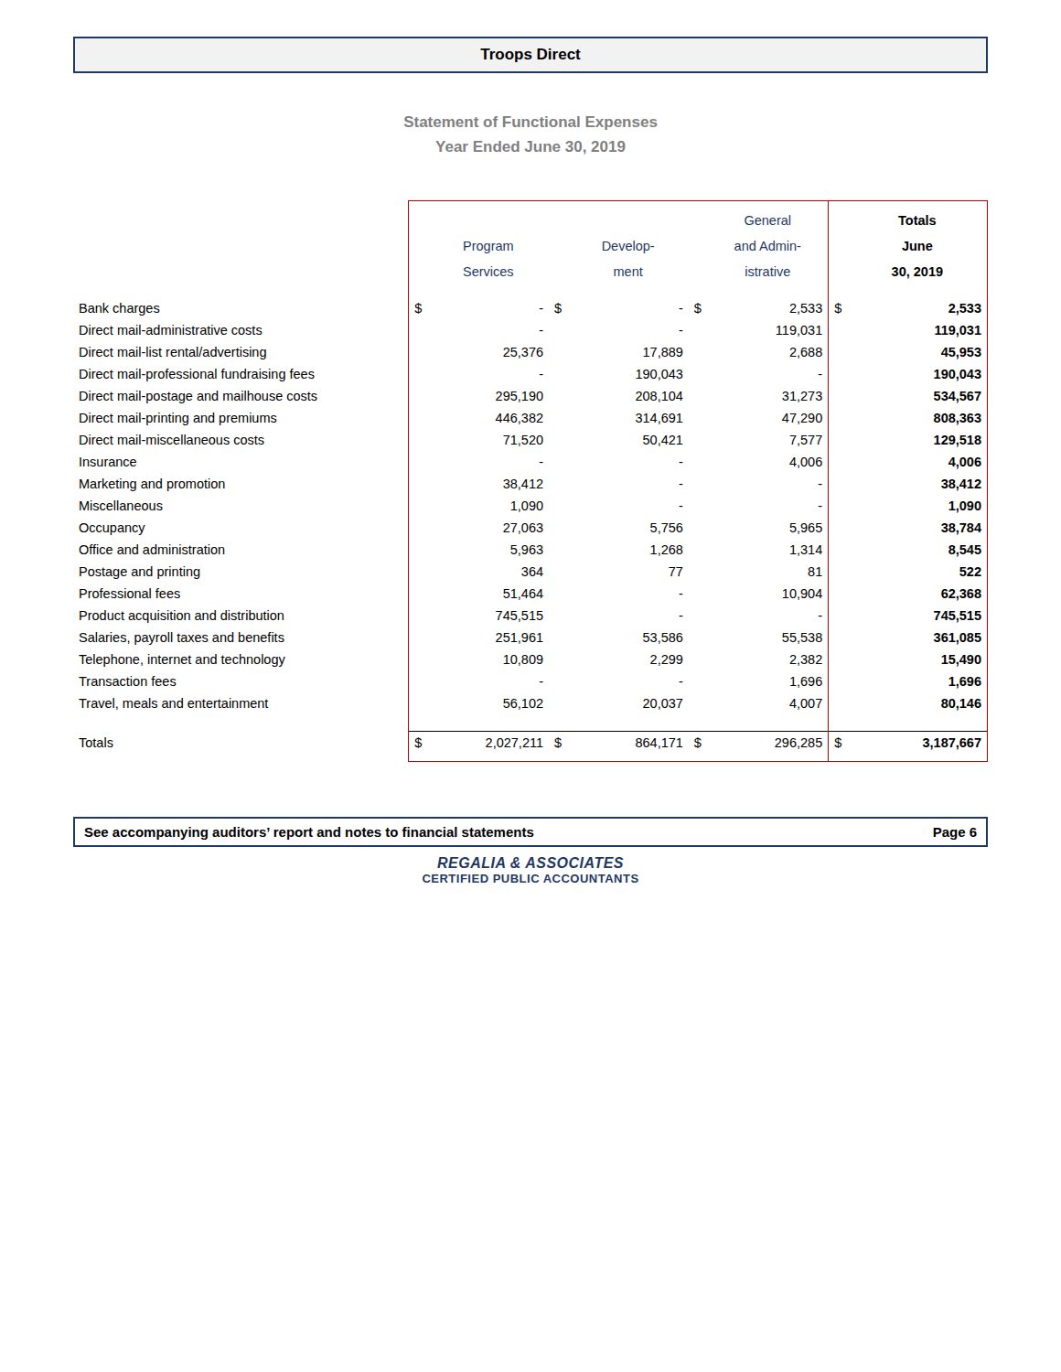Troops Direct
Statement of Functional Expenses
Year Ended June 30, 2019
| | | | | | | General | | Totals |
| | | Program | | Develop- | | and Admin- | | June |
| | | Services | | ment | | istrative | | 30, 2019 |
| Bank charges | $ | - | $ | - | $ | 2,533 | $ | 2,533 |
| Direct mail-administrative costs | | - | | - | | 119,031 | | 119,031 |
| Direct mail-list rental/advertising | | 25,376 | | 17,889 | | 2,688 | | 45,953 |
| Direct mail-professional fundraising fees | | - | | 190,043 | | - | | 190,043 |
| Direct mail-postage and mailhouse costs | | 295,190 | | 208,104 | | 31,273 | | 534,567 |
| Direct mail-printing and premiums | | 446,382 | | 314,691 | | 47,290 | | 808,363 |
| Direct mail-miscellaneous costs | | 71,520 | | 50,421 | | 7,577 | | 129,518 |
| Insurance | | - | | - | | 4,006 | | 4,006 |
| Marketing and promotion | | 38,412 | | - | | - | | 38,412 |
| Miscellaneous | | 1,090 | | - | | - | | 1,090 |
| Occupancy | | 27,063 | | 5,756 | | 5,965 | | 38,784 |
| Office and administration | | 5,963 | | 1,268 | | 1,314 | | 8,545 |
| Postage and printing | | 364 | | 77 | | 81 | | 522 |
| Professional fees | | 51,464 | | - | | 10,904 | | 62,368 |
| Product acquisition and distribution | | 745,515 | | - | | - | | 745,515 |
| Salaries, payroll taxes and benefits | | 251,961 | | 53,586 | | 55,538 | | 361,085 |
| Telephone, internet and technology | | 10,809 | | 2,299 | | 2,382 | | 15,490 |
| Transaction fees | | - | | - | | 1,696 | | 1,696 |
| Travel, meals and entertainment | | 56,102 | | 20,037 | | 4,007 | | 80,146 |
| Totals | $ | 2,027,211 | $ | 864,171 | $ | 296,285 | $ | 3,187,667 |
See accompanying auditors’ report and notes to financial statements Page 6
REGALIA & ASSOCIATES
CERTIFIED PUBLIC ACCOUNTANTS